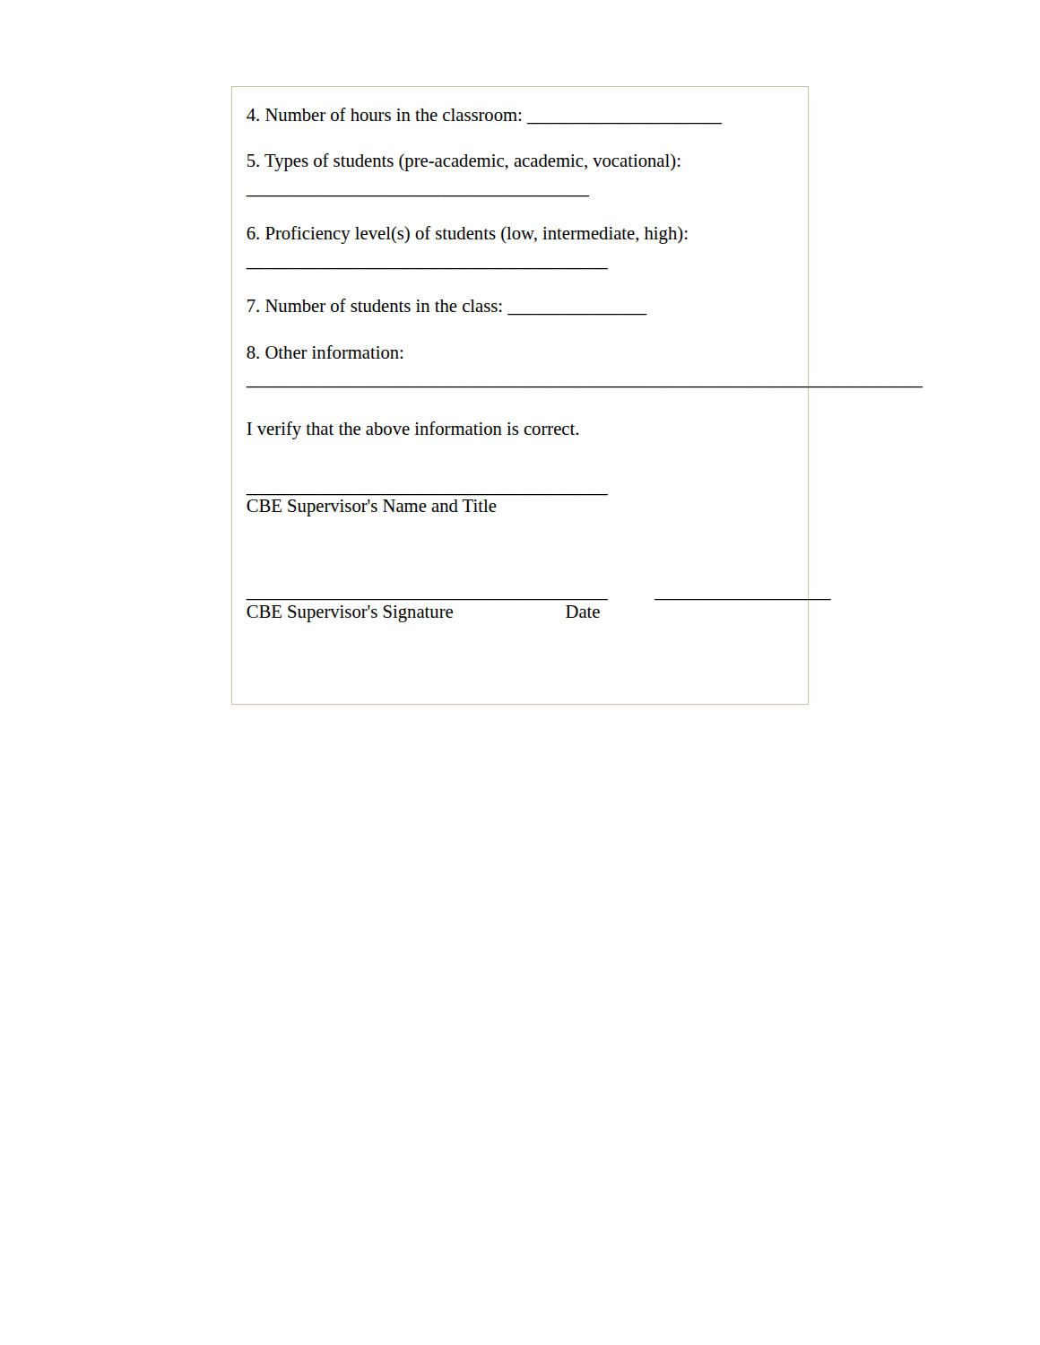4. Number of hours in the classroom: _____________________
5. Types of students (pre-academic, academic, vocational):
_____________________________________
6. Proficiency level(s) of students (low, intermediate, high):
_______________________________________
7. Number of students in the class: _______________
8. Other information:
_________________________________________________________________________
I verify that the above information is correct.
_______________________________________
CBE Supervisor's Name and Title
_______________________________________
___________________
CBE Supervisor's Signature
Date